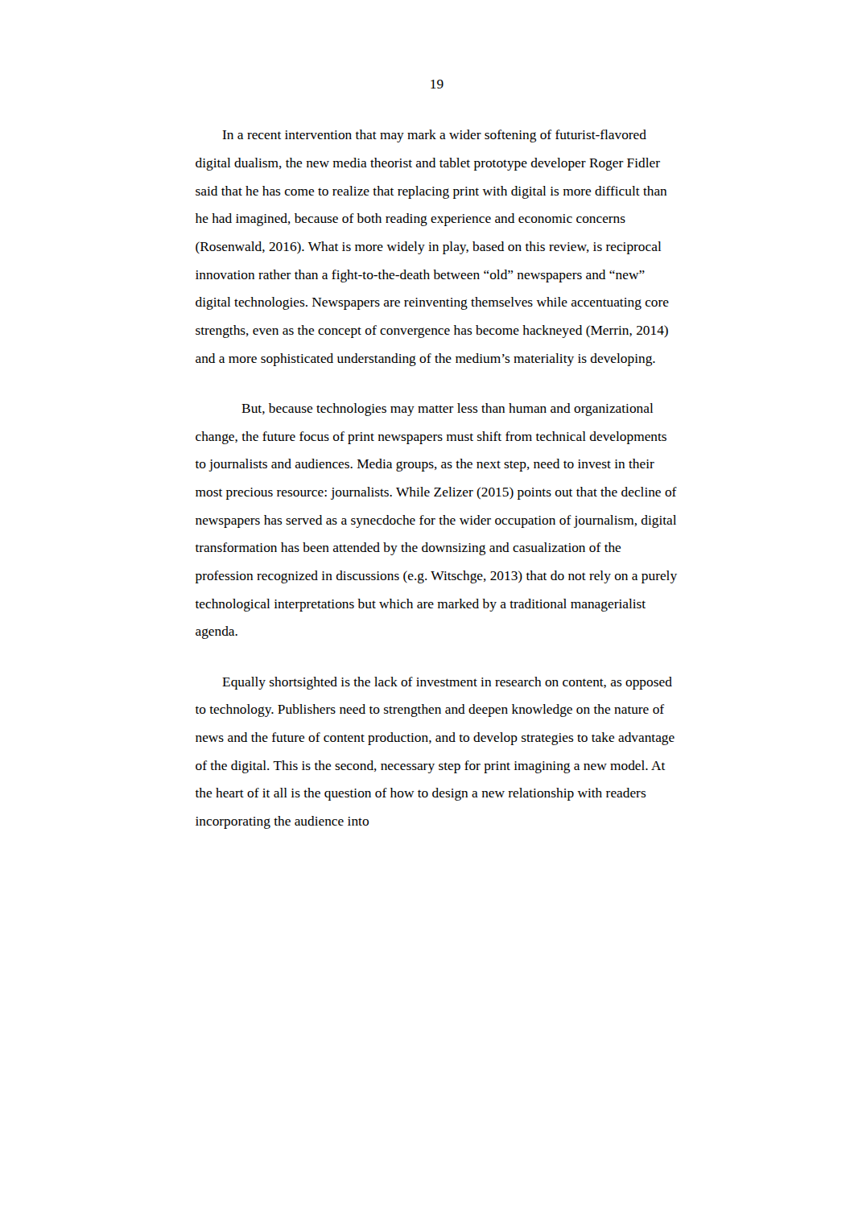19
In a recent intervention that may mark a wider softening of futurist-flavored digital dualism, the new media theorist and tablet prototype developer Roger Fidler said that he has come to realize that replacing print with digital is more difficult than he had imagined, because of both reading experience and economic concerns (Rosenwald, 2016). What is more widely in play, based on this review, is reciprocal innovation rather than a fight-to-the-death between “old” newspapers and “new” digital technologies. Newspapers are reinventing themselves while accentuating core strengths, even as the concept of convergence has become hackneyed (Merrin, 2014) and a more sophisticated understanding of the medium’s materiality is developing.
But, because technologies may matter less than human and organizational change, the future focus of print newspapers must shift from technical developments to journalists and audiences. Media groups, as the next step, need to invest in their most precious resource: journalists. While Zelizer (2015) points out that the decline of newspapers has served as a synecdoche for the wider occupation of journalism, digital transformation has been attended by the downsizing and casualization of the profession recognized in discussions (e.g. Witschge, 2013) that do not rely on a purely technological interpretations but which are marked by a traditional managerialist agenda.
Equally shortsighted is the lack of investment in research on content, as opposed to technology. Publishers need to strengthen and deepen knowledge on the nature of news and the future of content production, and to develop strategies to take advantage of the digital. This is the second, necessary step for print imagining a new model. At the heart of it all is the question of how to design a new relationship with readers incorporating the audience into